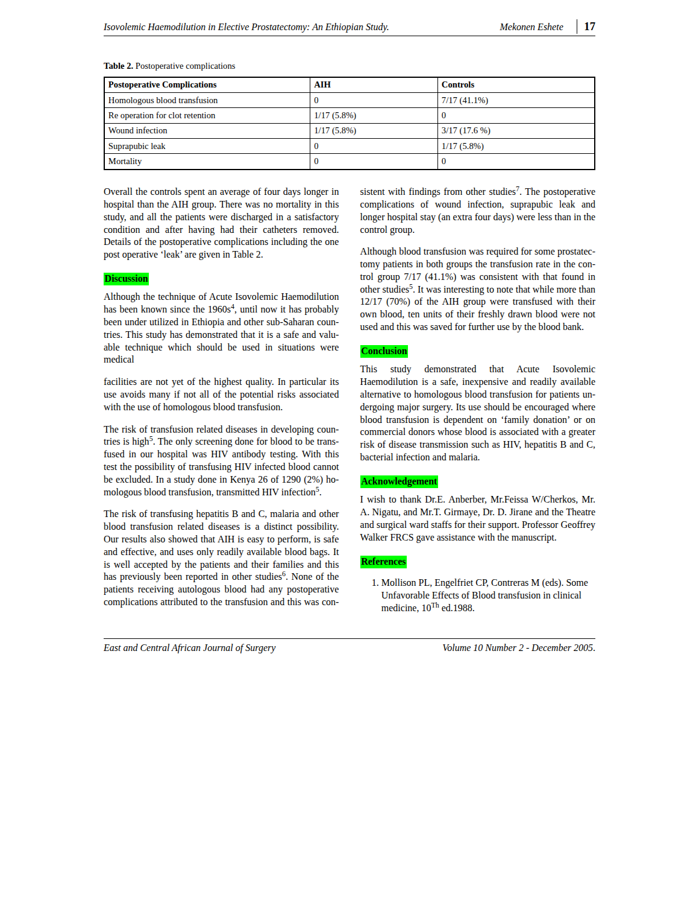Isovolemic Haemodilution in Elective Prostatectomy: An Ethiopian Study. Mekonen Eshete 17
Table 2. Postoperative complications
| Postoperative Complications | AIH | Controls |
| --- | --- | --- |
| Homologous blood transfusion | 0 | 7/17 (41.1%) |
| Re operation for clot retention | 1/17 (5.8%) | 0 |
| Wound infection | 1/17 (5.8%) | 3/17 (17.6 %) |
| Suprapubic leak | 0 | 1/17 (5.8%) |
| Mortality | 0 | 0 |
Overall the controls spent an average of four days longer in hospital than the AIH group. There was no mortality in this study, and all the patients were discharged in a satisfactory condition and after having had their catheters removed. Details of the postoperative complications including the one post operative ‘leak’ are given in Table 2.
Discussion
Although the technique of Acute Isovolemic Haemodilution has been known since the 1960s4, until now it has probably been under utilized in Ethiopia and other sub-Saharan countries. This study has demonstrated that it is a safe and valuable technique which should be used in situations were medical
facilities are not yet of the highest quality. In particular its use avoids many if not all of the potential risks associated with the use of homologous blood transfusion.
The risk of transfusion related diseases in developing countries is high5. The only screening done for blood to be transfused in our hospital was HIV antibody testing. With this test the possibility of transfusing HIV infected blood cannot be excluded. In a study done in Kenya 26 of 1290 (2%) homologous blood transfusion, transmitted HIV infection5.
The risk of transfusing hepatitis B and C, malaria and other blood transfusion related diseases is a distinct possibility. Our results also showed that AIH is easy to perform, is safe and effective, and uses only readily available blood bags. It is well accepted by the patients and their families and this has previously been reported in other studies6. None of the patients receiving autologous blood had any postoperative complications attributed to the transfusion and this was consistent with findings from other studies7. The postoperative complications of wound infection, suprapubic leak and longer hospital stay (an extra four days) were less than in the control group.
Although blood transfusion was required for some prostatectomy patients in both groups the transfusion rate in the control group 7/17 (41.1%) was consistent with that found in other studies5. It was interesting to note that while more than 12/17 (70%) of the AIH group were transfused with their own blood, ten units of their freshly drawn blood were not used and this was saved for further use by the blood bank.
Conclusion
This study demonstrated that Acute Isovolemic Haemodilution is a safe, inexpensive and readily available alternative to homologous blood transfusion for patients undergoing major surgery. Its use should be encouraged where blood transfusion is dependent on ‘family donation’ or on commercial donors whose blood is associated with a greater risk of disease transmission such as HIV, hepatitis B and C, bacterial infection and malaria.
Acknowledgement
I wish to thank Dr.E. Anberber, Mr.Feissa W/Cherkos, Mr. A. Nigatu, and Mr.T. Girmaye, Dr. D. Jirane and the Theatre and surgical ward staffs for their support. Professor Geoffrey Walker FRCS gave assistance with the manuscript.
References
Mollison PL, Engelfriet CP, Contreras M (eds). Some Unfavorable Effects of Blood transfusion in clinical medicine, 10Th ed.1988.
East and Central African Journal of Surgery Volume 10 Number 2 - December 2005.